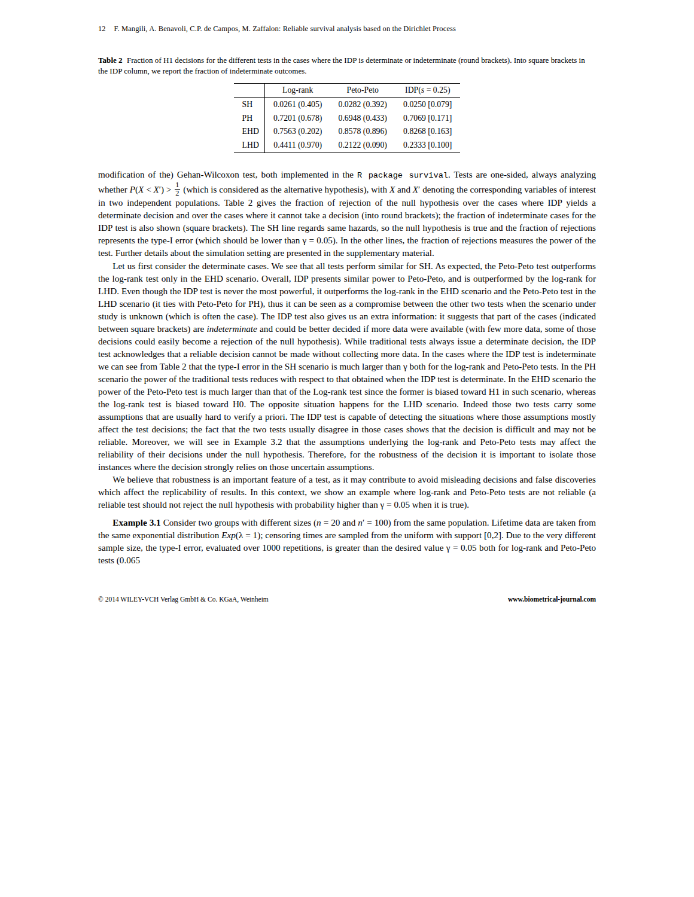12 F. Mangili, A. Benavoli, C.P. de Campos, M. Zaffalon: Reliable survival analysis based on the Dirichlet Process
Table 2 Fraction of H1 decisions for the different tests in the cases where the IDP is determinate or indeterminate (round brackets). Into square brackets in the IDP column, we report the fraction of indeterminate outcomes.
| | Log-rank | Peto-Peto | IDP( s = 0.25) |
| --- | --- | --- | --- |
| SH | 0.0261 (0.405) | 0.0282 (0.392) | 0.0250 [0.079] |
| PH | 0.7201 (0.678) | 0.6948 (0.433) | 0.7069 [0.171] |
| EHD | 0.7563 (0.202) | 0.8578 (0.896) | 0.8268 [0.163] |
| LHD | 0.4411 (0.970) | 0.2122 (0.090) | 0.2333 [0.100] |
modification of the) Gehan-Wilcoxon test, both implemented in the R package survival. Tests are one-sided, always analyzing whether P(X < X′) > 12 (which is considered as the alternative hypothesis), with X and X′ denoting the corresponding variables of interest in two independent populations. Table 2 gives the fraction of rejection of the null hypothesis over the cases where IDP yields a determinate decision and over the cases where it cannot take a decision (into round brackets); the fraction of indeterminate cases for the IDP test is also shown (square brackets). The SH line regards same hazards, so the null hypothesis is true and the fraction of rejections represents the type-I error (which should be lower than γ = 0.05). In the other lines, the fraction of rejections measures the power of the test. Further details about the simulation setting are presented in the supplementary material.
Let us first consider the determinate cases. We see that all tests perform similar for SH. As expected, the Peto-Peto test outperforms the log-rank test only in the EHD scenario. Overall, IDP presents similar power to Peto-Peto, and is outperformed by the log-rank for LHD. Even though the IDP test is never the most powerful, it outperforms the log-rank in the EHD scenario and the Peto-Peto test in the LHD scenario (it ties with Peto-Peto for PH), thus it can be seen as a compromise between the other two tests when the scenario under study is unknown (which is often the case). The IDP test also gives us an extra information: it suggests that part of the cases (indicated between square brackets) are indeterminate and could be better decided if more data were available (with few more data, some of those decisions could easily become a rejection of the null hypothesis). While traditional tests always issue a determinate decision, the IDP test acknowledges that a reliable decision cannot be made without collecting more data. In the cases where the IDP test is indeterminate we can see from Table 2 that the type-I error in the SH scenario is much larger than γ both for the log-rank and Peto-Peto tests. In the PH scenario the power of the traditional tests reduces with respect to that obtained when the IDP test is determinate. In the EHD scenario the power of the Peto-Peto test is much larger than that of the Log-rank test since the former is biased toward H1 in such scenario, whereas the log-rank test is biased toward H0. The opposite situation happens for the LHD scenario. Indeed those two tests carry some assumptions that are usually hard to verify a priori. The IDP test is capable of detecting the situations where those assumptions mostly affect the test decisions; the fact that the two tests usually disagree in those cases shows that the decision is difficult and may not be reliable. Moreover, we will see in Example 3.2 that the assumptions underlying the log-rank and Peto-Peto tests may affect the reliability of their decisions under the null hypothesis. Therefore, for the robustness of the decision it is important to isolate those instances where the decision strongly relies on those uncertain assumptions.
We believe that robustness is an important feature of a test, as it may contribute to avoid misleading decisions and false discoveries which affect the replicability of results. In this context, we show an example where log-rank and Peto-Peto tests are not reliable (a reliable test should not reject the null hypothesis with probability higher than γ = 0.05 when it is true).
Example 3.1 Consider two groups with different sizes (n = 20 and n′ = 100) from the same population. Lifetime data are taken from the same exponential distribution Exp(λ = 1); censoring times are sampled from the uniform with support [0,2]. Due to the very different sample size, the type-I error, evaluated over 1000 repetitions, is greater than the desired value γ = 0.05 both for log-rank and Peto-Peto tests (0.065
© 2014 WILEY-VCH Verlag GmbH & Co. KGaA, Weinheim www.biometrical-journal.com